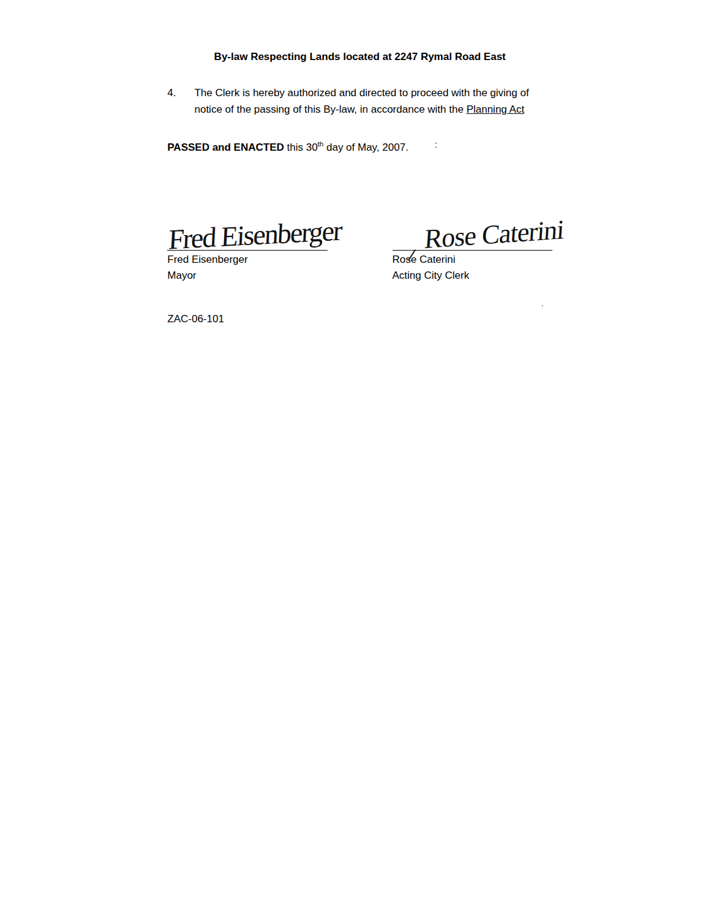By-law Respecting Lands located at 2247 Rymal Road East
4.
The Clerk is hereby authorized and directed to proceed with the giving of notice of the passing of this By-law, in accordance with the Planning Act
PASSED and ENACTED this 30th day of May, 2007.:
Fred Eisenberger
Fred Eisenberger
Mayor
Rose Caterini /
Rose Caterini
Acting City Clerk
ZAC-06-101
.